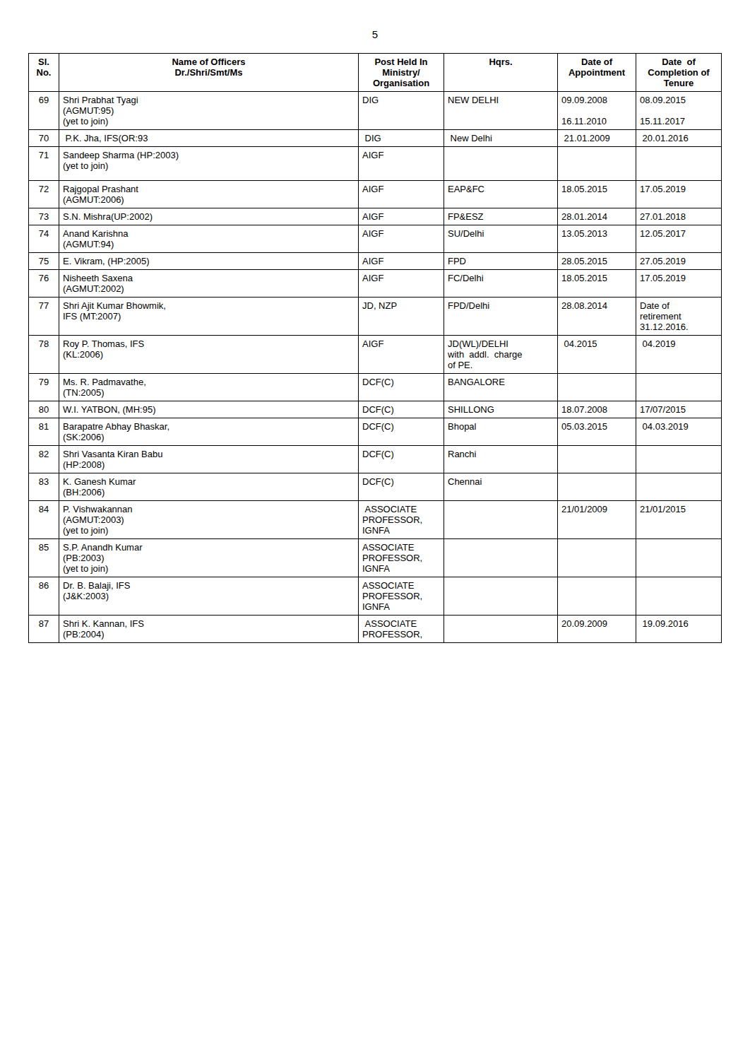5
| Sl. No. | Name of Officers Dr./Shri/Smt/Ms | Post Held In Ministry/ Organisation | Hqrs. | Date of Appointment | Date of Completion of Tenure |
| --- | --- | --- | --- | --- | --- |
| 69 | Shri Prabhat Tyagi (AGMUT:95) (yet to join) | DIG | NEW DELHI | 09.09.2008 16.11.2010 | 08.09.2015 15.11.2017 |
| 70 | P.K. Jha, IFS(OR:93 | DIG | New Delhi | 21.01.2009 | 20.01.2016 |
| 71 | Sandeep Sharma (HP:2003) (yet to join) | AIGF | | | |
| 72 | Rajgopal Prashant (AGMUT:2006) | AIGF | EAP&FC | 18.05.2015 | 17.05.2019 |
| 73 | S.N. Mishra(UP:2002) | AIGF | FP&ESZ | 28.01.2014 | 27.01.2018 |
| 74 | Anand Karishna (AGMUT:94) | AIGF | SU/Delhi | 13.05.2013 | 12.05.2017 |
| 75 | E. Vikram, (HP:2005) | AIGF | FPD | 28.05.2015 | 27.05.2019 |
| 76 | Nisheeth Saxena (AGMUT:2002) | AIGF | FC/Delhi | 18.05.2015 | 17.05.2019 |
| 77 | Shri Ajit Kumar Bhowmik, IFS (MT:2007) | JD, NZP | FPD/Delhi | 28.08.2014 | Date of retirement 31.12.2016. |
| 78 | Roy P. Thomas, IFS (KL:2006) | AIGF | JD(WL)/DELHI with addl. charge of PE. | 04.2015 | 04.2019 |
| 79 | Ms. R. Padmavathe, (TN:2005) | DCF(C) | BANGALORE | | |
| 80 | W.I. YATBON, (MH:95) | DCF(C) | SHILLONG | 18.07.2008 | 17/07/2015 |
| 81 | Barapatre Abhay Bhaskar, (SK:2006) | DCF(C) | Bhopal | 05.03.2015 | 04.03.2019 |
| 82 | Shri Vasanta Kiran Babu (HP:2008) | DCF(C) | Ranchi | | |
| 83 | K. Ganesh Kumar (BH:2006) | DCF(C) | Chennai | | |
| 84 | P. Vishwakannan (AGMUT:2003) (yet to join) | ASSOCIATE PROFESSOR, IGNFA | | 21/01/2009 | 21/01/2015 |
| 85 | S.P. Anandh Kumar (PB:2003) (yet to join) | ASSOCIATE PROFESSOR, IGNFA | | | |
| 86 | Dr. B. Balaji, IFS (J&K:2003) | ASSOCIATE PROFESSOR, IGNFA | | | |
| 87 | Shri K. Kannan, IFS (PB:2004) | ASSOCIATE PROFESSOR, | | 20.09.2009 | 19.09.2016 |